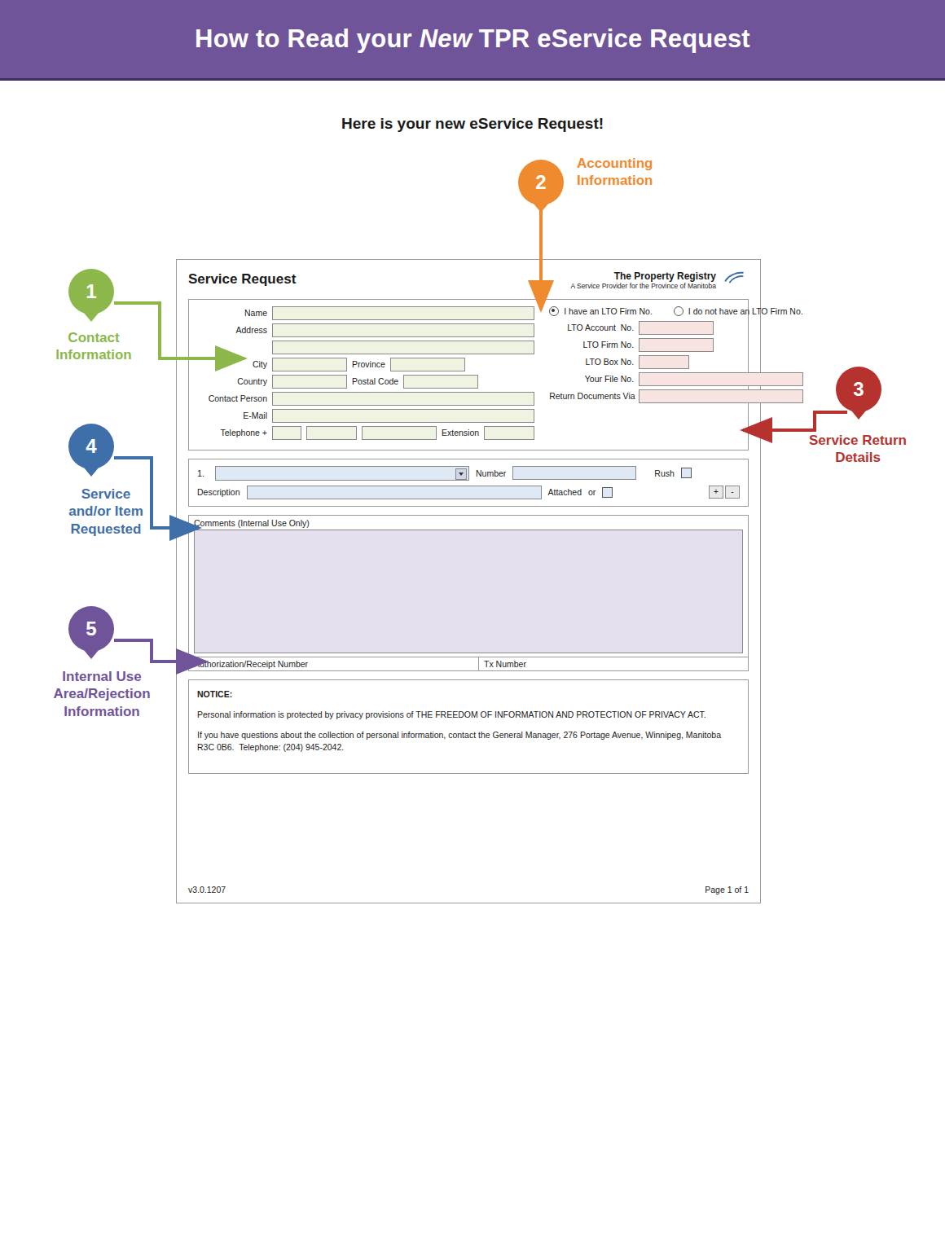How to Read your New TPR eService Request
Here is your new eService Request!
1
2
3
4
5
Contact
Information
Accounting
Information
Service Return
Details
Service
and/or Item
Requested
Internal Use
Area/Rejection
Information
Service Request
The Property Registry
A Service Provider for the Province of Manitoba
Name
Address
City Province
Country Postal Code
Contact Person
E-Mail
Telephone + Extension
I have an LTO Firm No. I do not have an LTO Firm No.
LTO Account No.
LTO Firm No.
LTO Box No.
Your File No.
Return Documents Via
1. Number Rush
Description Attached or +-
Comments (Internal Use Only)
Authorization/Receipt Number
Tx Number
NOTICE:
Personal information is protected by privacy provisions of THE FREEDOM OF INFORMATION AND PROTECTION OF PRIVACY ACT.
If you have questions about the collection of personal information, contact the General Manager, 276 Portage Avenue, Winnipeg, Manitoba R3C 0B6. Telephone: (204) 945-2042.
v3.0.1207 Page 1 of 1